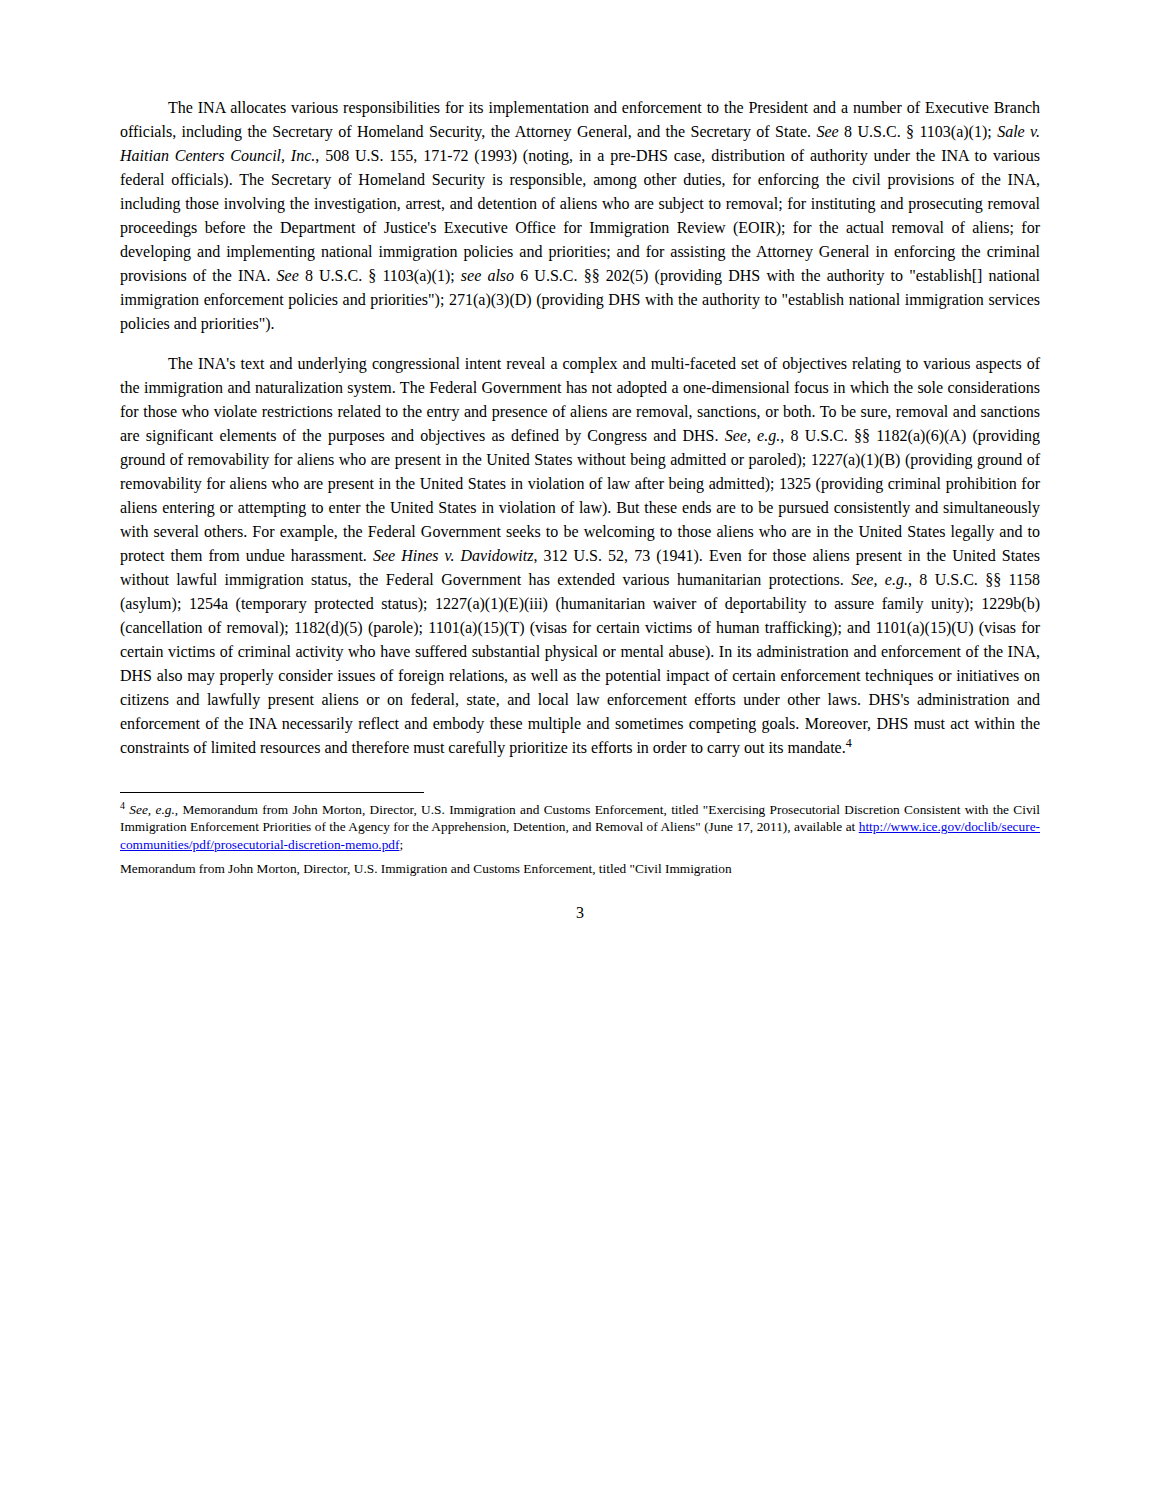The INA allocates various responsibilities for its implementation and enforcement to the President and a number of Executive Branch officials, including the Secretary of Homeland Security, the Attorney General, and the Secretary of State. See 8 U.S.C. § 1103(a)(1); Sale v. Haitian Centers Council, Inc., 508 U.S. 155, 171-72 (1993) (noting, in a pre-DHS case, distribution of authority under the INA to various federal officials). The Secretary of Homeland Security is responsible, among other duties, for enforcing the civil provisions of the INA, including those involving the investigation, arrest, and detention of aliens who are subject to removal; for instituting and prosecuting removal proceedings before the Department of Justice's Executive Office for Immigration Review (EOIR); for the actual removal of aliens; for developing and implementing national immigration policies and priorities; and for assisting the Attorney General in enforcing the criminal provisions of the INA. See 8 U.S.C. § 1103(a)(1); see also 6 U.S.C. §§ 202(5) (providing DHS with the authority to "establish[] national immigration enforcement policies and priorities"); 271(a)(3)(D) (providing DHS with the authority to "establish national immigration services policies and priorities").
The INA's text and underlying congressional intent reveal a complex and multi-faceted set of objectives relating to various aspects of the immigration and naturalization system. The Federal Government has not adopted a one-dimensional focus in which the sole considerations for those who violate restrictions related to the entry and presence of aliens are removal, sanctions, or both. To be sure, removal and sanctions are significant elements of the purposes and objectives as defined by Congress and DHS. See, e.g., 8 U.S.C. §§ 1182(a)(6)(A) (providing ground of removability for aliens who are present in the United States without being admitted or paroled); 1227(a)(1)(B) (providing ground of removability for aliens who are present in the United States in violation of law after being admitted); 1325 (providing criminal prohibition for aliens entering or attempting to enter the United States in violation of law). But these ends are to be pursued consistently and simultaneously with several others. For example, the Federal Government seeks to be welcoming to those aliens who are in the United States legally and to protect them from undue harassment. See Hines v. Davidowitz, 312 U.S. 52, 73 (1941). Even for those aliens present in the United States without lawful immigration status, the Federal Government has extended various humanitarian protections. See, e.g., 8 U.S.C. §§ 1158 (asylum); 1254a (temporary protected status); 1227(a)(1)(E)(iii) (humanitarian waiver of deportability to assure family unity); 1229b(b) (cancellation of removal); 1182(d)(5) (parole); 1101(a)(15)(T) (visas for certain victims of human trafficking); and 1101(a)(15)(U) (visas for certain victims of criminal activity who have suffered substantial physical or mental abuse). In its administration and enforcement of the INA, DHS also may properly consider issues of foreign relations, as well as the potential impact of certain enforcement techniques or initiatives on citizens and lawfully present aliens or on federal, state, and local law enforcement efforts under other laws. DHS's administration and enforcement of the INA necessarily reflect and embody these multiple and sometimes competing goals. Moreover, DHS must act within the constraints of limited resources and therefore must carefully prioritize its efforts in order to carry out its mandate.4
4 See, e.g., Memorandum from John Morton, Director, U.S. Immigration and Customs Enforcement, titled "Exercising Prosecutorial Discretion Consistent with the Civil Immigration Enforcement Priorities of the Agency for the Apprehension, Detention, and Removal of Aliens" (June 17, 2011), available at http://www.ice.gov/doclib/secure-communities/pdf/prosecutorial-discretion-memo.pdf;
Memorandum from John Morton, Director, U.S. Immigration and Customs Enforcement, titled "Civil Immigration
3